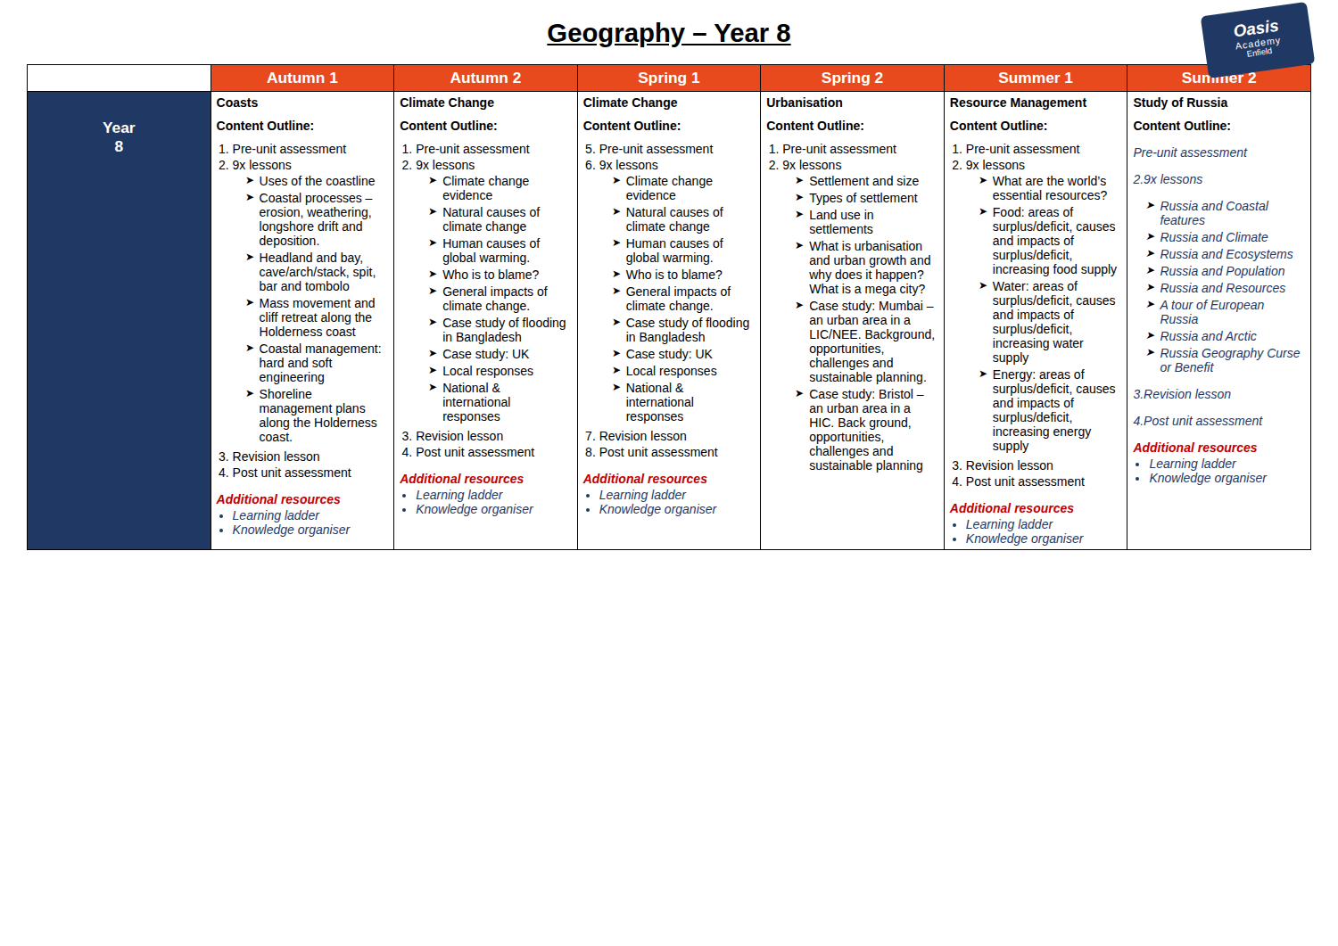Geography – Year 8
Oasis Academy Enfield
| | Autumn 1 | Autumn 2 | Spring 1 | Spring 2 | Summer 1 | Summer 2 |
| --- | --- | --- | --- | --- | --- | --- |
| Year 8 | Coasts Content Outline: Pre-unit assessment 9x lessons Uses of the coastline Coastal processes – erosion, weathering, longshore drift and deposition. Headland and bay, cave/arch/stack, spit, bar and tombolo Mass movement and cliff retreat along the Holderness coast Coastal management: hard and soft engineering Shoreline management plans along the Holderness coast. Revision lesson Post unit assessment Additional resources Learning ladder Knowledge organiser | Climate Change Content Outline: Pre-unit assessment 9x lessons Climate change evidence Natural causes of climate change Human causes of global warming. Who is to blame? General impacts of climate change. Case study of flooding in Bangladesh Case study: UK Local responses National & international responses Revision lesson Post unit assessment Additional resources Learning ladder Knowledge organiser | Climate Change Content Outline: Pre-unit assessment 9x lessons Climate change evidence Natural causes of climate change Human causes of global warming. Who is to blame? General impacts of climate change. Case study of flooding in Bangladesh Case study: UK Local responses National & international responses Revision lesson Post unit assessment Additional resources Learning ladder Knowledge organiser | Urbanisation Content Outline: Pre-unit assessment 9x lessons Settlement and size Types of settlement Land use in settlements What is urbanisation and urban growth and why does it happen? What is a mega city? Case study: Mumbai – an urban area in a LIC/NEE. Background, opportunities, challenges and sustainable planning. Case study: Bristol – an urban area in a HIC. Back ground, opportunities, challenges and sustainable planning | Resource Management Content Outline: Pre-unit assessment 9x lessons What are the world’s essential resources? Food: areas of surplus/deficit, causes and impacts of surplus/deficit, increasing food supply Water: areas of surplus/deficit, causes and impacts of surplus/deficit, increasing water supply Energy: areas of surplus/deficit, causes and impacts of surplus/deficit, increasing energy supply Revision lesson Post unit assessment Additional resources Learning ladder Knowledge organiser | Study of Russia Content Outline: Pre-unit assessment 2.9x lessons Russia and Coastal features Russia and Climate Russia and Ecosystems Russia and Population Russia and Resources A tour of European Russia Russia and Arctic Russia Geography Curse or Benefit 3.Revision lesson 4.Post unit assessment Additional resources Learning ladder Knowledge organiser |